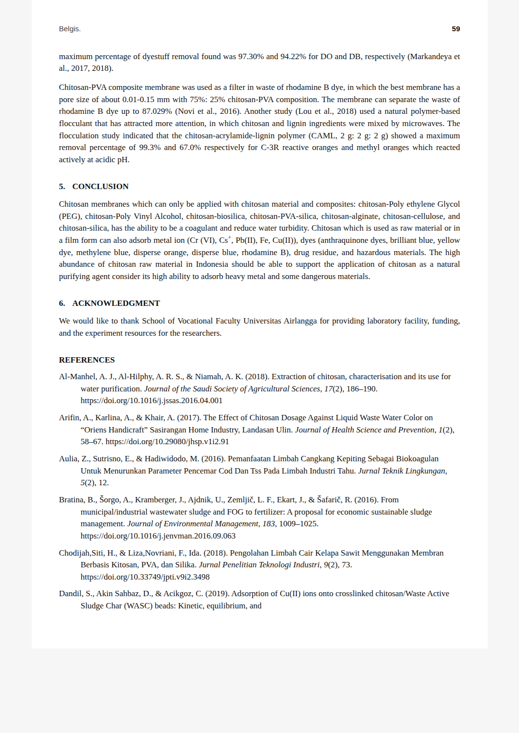Belgis. 59
maximum percentage of dyestuff removal found was 97.30% and 94.22% for DO and DB, respectively (Markandeya et al., 2017, 2018).
Chitosan-PVA composite membrane was used as a filter in waste of rhodamine B dye, in which the best membrane has a pore size of about 0.01-0.15 mm with 75%: 25% chitosan-PVA composition. The membrane can separate the waste of rhodamine B dye up to 87.029% (Novi et al., 2016). Another study (Lou et al., 2018) used a natural polymer-based flocculant that has attracted more attention, in which chitosan and lignin ingredients were mixed by microwaves. The flocculation study indicated that the chitosan-acrylamide-lignin polymer (CAML, 2 g: 2 g: 2 g) showed a maximum removal percentage of 99.3% and 67.0% respectively for C-3R reactive oranges and methyl oranges which reacted actively at acidic pH.
5. CONCLUSION
Chitosan membranes which can only be applied with chitosan material and composites: chitosan-Poly ethylene Glycol (PEG), chitosan-Poly Vinyl Alcohol, chitosan-biosilica, chitosan-PVA-silica, chitosan-alginate, chitosan-cellulose, and chitosan-silica, has the ability to be a coagulant and reduce water turbidity. Chitosan which is used as raw material or in a film form can also adsorb metal ion (Cr (VI), Cs+, Pb(II), Fe, Cu(II)), dyes (anthraquinone dyes, brilliant blue, yellow dye, methylene blue, disperse orange, disperse blue, rhodamine B), drug residue, and hazardous materials. The high abundance of chitosan raw material in Indonesia should be able to support the application of chitosan as a natural purifying agent consider its high ability to adsorb heavy metal and some dangerous materials.
6. ACKNOWLEDGMENT
We would like to thank School of Vocational Faculty Universitas Airlangga for providing laboratory facility, funding, and the experiment resources for the researchers.
REFERENCES
Al-Manhel, A. J., Al-Hilphy, A. R. S., & Niamah, A. K. (2018). Extraction of chitosan, characterisation and its use for water purification. Journal of the Saudi Society of Agricultural Sciences, 17(2), 186–190. https://doi.org/10.1016/j.jssas.2016.04.001
Arifin, A., Karlina, A., & Khair, A. (2017). The Effect of Chitosan Dosage Against Liquid Waste Water Color on “Oriens Handicraft” Sasirangan Home Industry, Landasan Ulin. Journal of Health Science and Prevention, 1(2), 58–67. https://doi.org/10.29080/jhsp.v1i2.91
Aulia, Z., Sutrisno, E., & Hadiwidodo, M. (2016). Pemanfaatan Limbah Cangkang Kepiting Sebagai Biokoagulan Untuk Menurunkan Parameter Pencemar Cod Dan Tss Pada Limbah Industri Tahu. Jurnal Teknik Lingkungan, 5(2), 12.
Bratina, B., Šorgo, A., Kramberger, J., Ajdnik, U., Zemljič, L. F., Ekart, J., & Šafarič, R. (2016). From municipal/industrial wastewater sludge and FOG to fertilizer: A proposal for economic sustainable sludge management. Journal of Environmental Management, 183, 1009–1025. https://doi.org/10.1016/j.jenvman.2016.09.063
Chodijah,Siti, H., & Liza,Novriani, F., Ida. (2018). Pengolahan Limbah Cair Kelapa Sawit Menggunakan Membran Berbasis Kitosan, PVA, dan Silika. Jurnal Penelitian Teknologi Industri, 9(2), 73. https://doi.org/10.33749/jpti.v9i2.3498
Dandil, S., Akin Sahbaz, D., & Acikgoz, C. (2019). Adsorption of Cu(II) ions onto crosslinked chitosan/Waste Active Sludge Char (WASC) beads: Kinetic, equilibrium, and